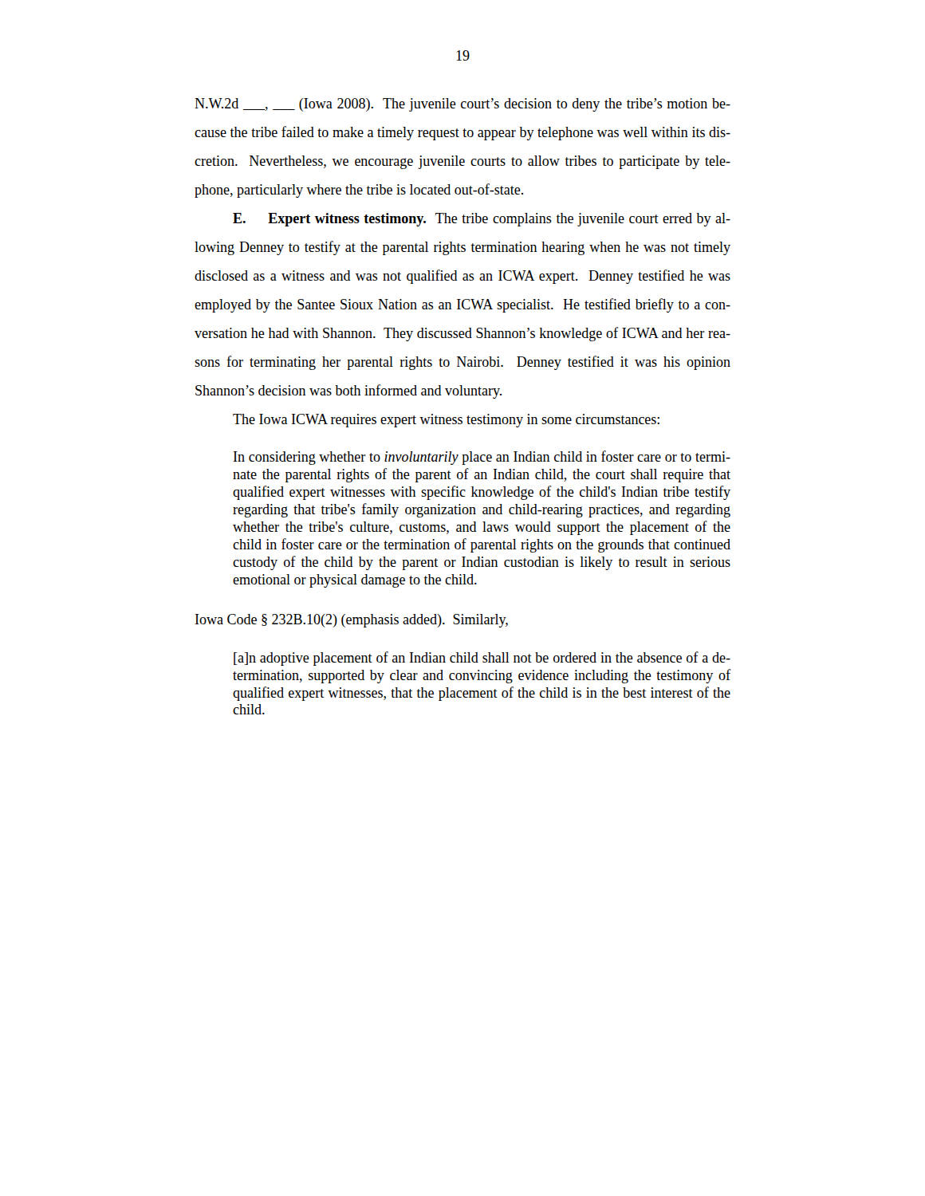19
N.W.2d ___, ___ (Iowa 2008). The juvenile court’s decision to deny the tribe’s motion because the tribe failed to make a timely request to appear by telephone was well within its discretion. Nevertheless, we encourage juvenile courts to allow tribes to participate by telephone, particularly where the tribe is located out-of-state.
E. Expert witness testimony. The tribe complains the juvenile court erred by allowing Denney to testify at the parental rights termination hearing when he was not timely disclosed as a witness and was not qualified as an ICWA expert. Denney testified he was employed by the Santee Sioux Nation as an ICWA specialist. He testified briefly to a conversation he had with Shannon. They discussed Shannon’s knowledge of ICWA and her reasons for terminating her parental rights to Nairobi. Denney testified it was his opinion Shannon’s decision was both informed and voluntary.
The Iowa ICWA requires expert witness testimony in some circumstances:
In considering whether to involuntarily place an Indian child in foster care or to terminate the parental rights of the parent of an Indian child, the court shall require that qualified expert witnesses with specific knowledge of the child's Indian tribe testify regarding that tribe's family organization and child-rearing practices, and regarding whether the tribe's culture, customs, and laws would support the placement of the child in foster care or the termination of parental rights on the grounds that continued custody of the child by the parent or Indian custodian is likely to result in serious emotional or physical damage to the child.
Iowa Code § 232B.10(2) (emphasis added). Similarly,
[a]n adoptive placement of an Indian child shall not be ordered in the absence of a determination, supported by clear and convincing evidence including the testimony of qualified expert witnesses, that the placement of the child is in the best interest of the child.